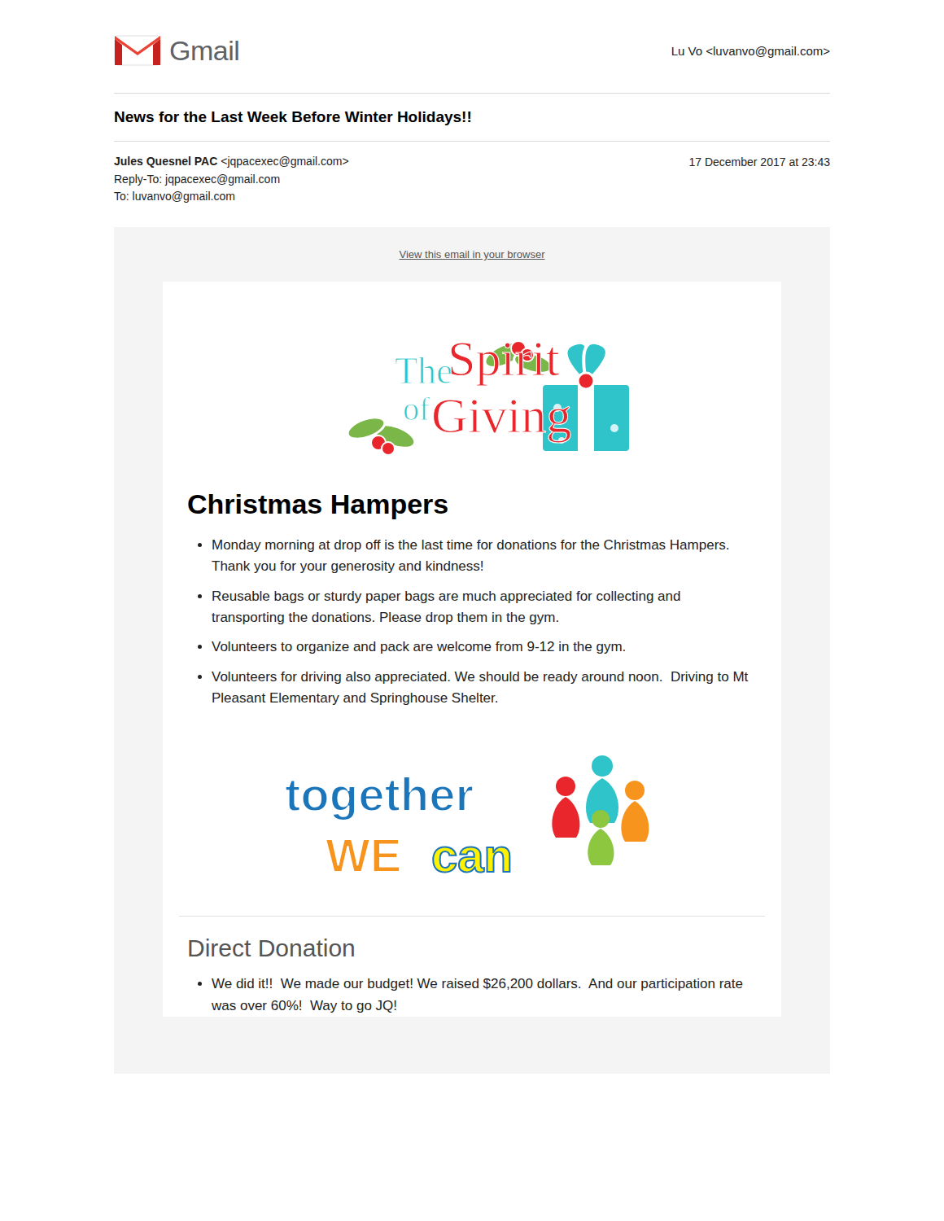Gmail
Lu Vo <luvanvo@gmail.com>
News for the Last Week Before Winter Holidays!!
Jules Quesnel PAC <jqpacexec@gmail.com>
Reply-To: jqpacexec@gmail.com
To: luvanvo@gmail.com
17 December 2017 at 23:43
View this email in your browser
The Spirit of Giving
Christmas Hampers
Monday morning at drop off is the last time for donations for the Christmas Hampers. Thank you for your generosity and kindness!
Reusable bags or sturdy paper bags are much appreciated for collecting and transporting the donations. Please drop them in the gym.
Volunteers to organize and pack are welcome from 9-12 in the gym.
Volunteers for driving also appreciated. We should be ready around noon. Driving to Mt Pleasant Elementary and Springhouse Shelter.
together WE can
Direct Donation
We did it!! We made our budget! We raised $26,200 dollars. And our participation rate was over 60%! Way to go JQ!